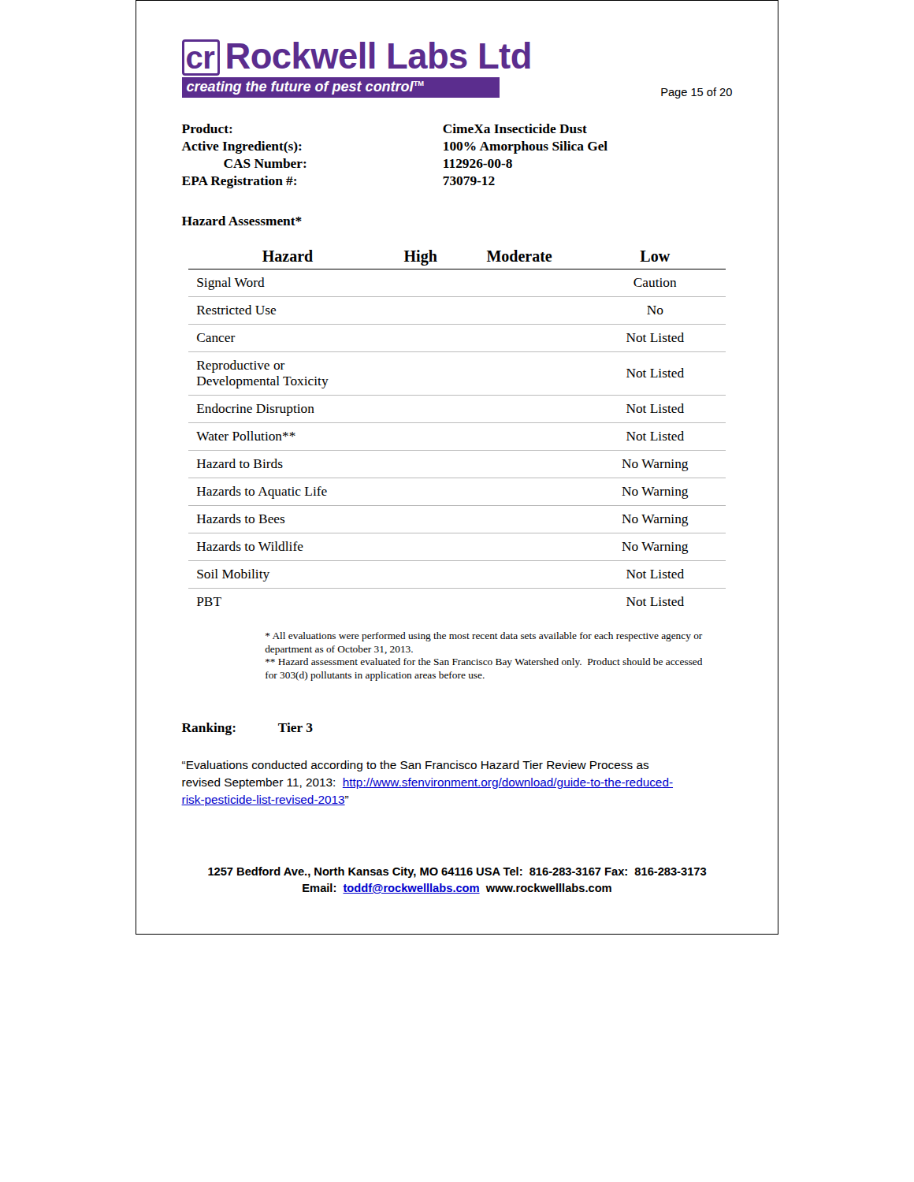cr Rockwell Labs Ltd
creating the future of pest controlTM
Page 15 of 20
| Product: | CimeXa Insecticide Dust |
| Active Ingredient(s): | 100% Amorphous Silica Gel |
| CAS Number: | 112926-00-8 |
| EPA Registration #: | 73079-12 |
Hazard Assessment*
| Hazard | High | Moderate | Low |
| --- | --- | --- | --- |
| Signal Word | | | Caution |
| Restricted Use | | | No |
| Cancer | | | Not Listed |
| Reproductive or Developmental Toxicity | | | Not Listed |
| Endocrine Disruption | | | Not Listed |
| Water Pollution** | | | Not Listed |
| Hazard to Birds | | | No Warning |
| Hazards to Aquatic Life | | | No Warning |
| Hazards to Bees | | | No Warning |
| Hazards to Wildlife | | | No Warning |
| Soil Mobility | | | Not Listed |
| PBT | | | Not Listed |
* All evaluations were performed using the most recent data sets available for each respective agency or department as of October 31, 2013.
** Hazard assessment evaluated for the San Francisco Bay Watershed only. Product should be accessed for 303(d) pollutants in application areas before use.
Ranking:Tier 3
“Evaluations conducted according to the San Francisco Hazard Tier Review Process as revised September 11, 2013: http://www.sfenvironment.org/download/guide-to-the-reduced-risk-pesticide-list-revised-2013”
1257 Bedford Ave., North Kansas City, MO 64116 USA Tel: 816-283-3167 Fax: 816-283-3173
Email: toddf@rockwelllabs.com www.rockwelllabs.com